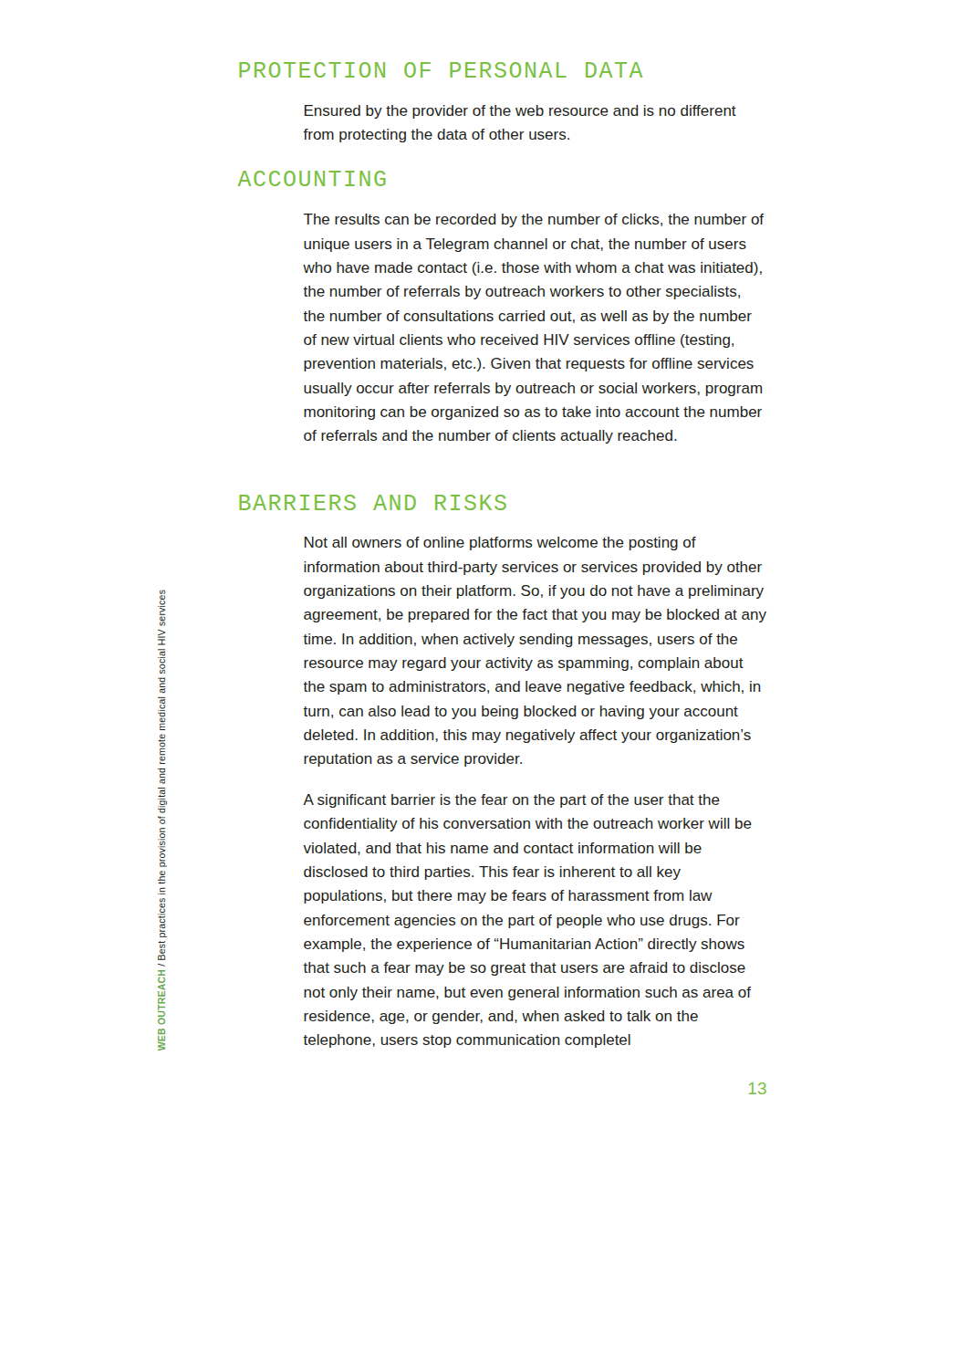WEB OUTREACH / Best practices in the provision of digital and remote medical and social HIV services
PROTECTION OF PERSONAL DATA
Ensured by the provider of the web resource and is no different from protecting the data of other users.
ACCOUNTING
The results can be recorded by the number of clicks, the number of unique users in a Telegram channel or chat, the number of users who have made contact (i.e. those with whom a chat was initiated), the number of referrals by outreach workers to other specialists, the number of consultations carried out, as well as by the number of new virtual clients who received HIV services offline (testing, prevention materials, etc.). Given that requests for offline services usually occur after referrals by outreach or social workers, program monitoring can be organized so as to take into account the number of referrals and the number of clients actually reached.
BARRIERS AND RISKS
Not all owners of online platforms welcome the posting of information about third-party services or services provided by other organizations on their platform. So, if you do not have a preliminary agreement, be prepared for the fact that you may be blocked at any time. In addition, when actively sending messages, users of the resource may regard your activity as spamming, complain about the spam to administrators, and leave negative feedback, which, in turn, can also lead to you being blocked or having your account deleted. In addition, this may negatively affect your organization’s reputation as a service provider.
A significant barrier is the fear on the part of the user that the confidentiality of his conversation with the outreach worker will be violated, and that his name and contact information will be disclosed to third parties. This fear is inherent to all key populations, but there may be fears of harassment from law enforcement agencies on the part of people who use drugs. For example, the experience of “Humanitarian Action” directly shows that such a fear may be so great that users are afraid to disclose not only their name, but even general information such as area of residence, age, or gender, and, when asked to talk on the telephone, users stop communication completel
13